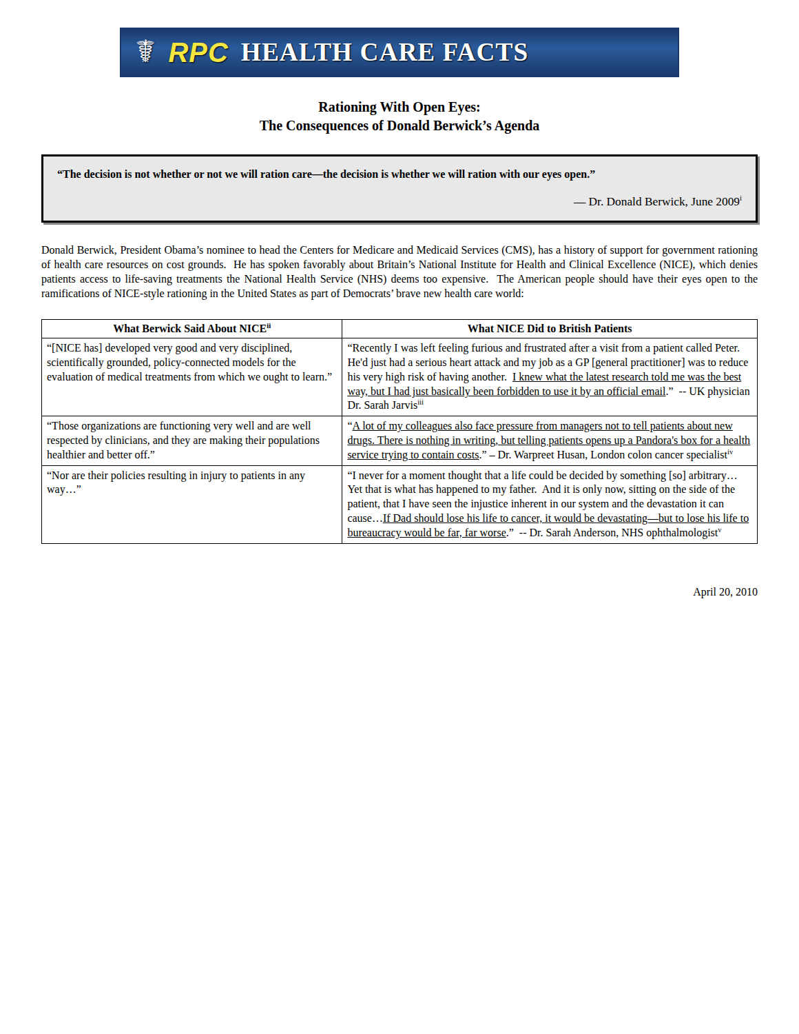☤ RPC HEALTH CARE FACTS
Rationing With Open Eyes:The Consequences of Donald Berwick’s Agenda
“The decision is not whether or not we will ration care—the decision is whether we will ration with our eyes open.”
— Dr. Donald Berwick, June 2009i
Donald Berwick, President Obama’s nominee to head the Centers for Medicare and Medicaid Services (CMS), has a history of support for government rationing of health care resources on cost grounds. He has spoken favorably about Britain’s National Institute for Health and Clinical Excellence (NICE), which denies patients access to life-saving treatments the National Health Service (NHS) deems too expensive. The American people should have their eyes open to the ramifications of NICE-style rationing in the United States as part of Democrats’ brave new health care world:
| What Berwick Said About NICE ii | What NICE Did to British Patients |
| --- | --- |
| “[NICE has] developed very good and very disciplined, scientifically grounded, policy-connected models for the evaluation of medical treatments from which we ought to learn.” | “Recently I was left feeling furious and frustrated after a visit from a patient called Peter. He'd just had a serious heart attack and my job as a GP [general practitioner] was to reduce his very high risk of having another. I knew what the latest research told me was the best way, but I had just basically been forbidden to use it by an official email .” -- UK physician Dr. Sarah Jarvis iii |
| “Those organizations are functioning very well and are well respected by clinicians, and they are making their populations healthier and better off.” | “ A lot of my colleagues also face pressure from managers not to tell patients about new drugs. There is nothing in writing, but telling patients opens up a Pandora's box for a health service trying to contain costs .” – Dr. Warpreet Husan, London colon cancer specialist iv |
| “Nor are their policies resulting in injury to patients in any way…” | “I never for a moment thought that a life could be decided by something [so] arbitrary…Yet that is what has happened to my father. And it is only now, sitting on the side of the patient, that I have seen the injustice inherent in our system and the devastation it can cause… If Dad should lose his life to cancer, it would be devastating—but to lose his life to bureaucracy would be far, far worse .” -- Dr. Sarah Anderson, NHS ophthalmologist v |
April 20, 2010